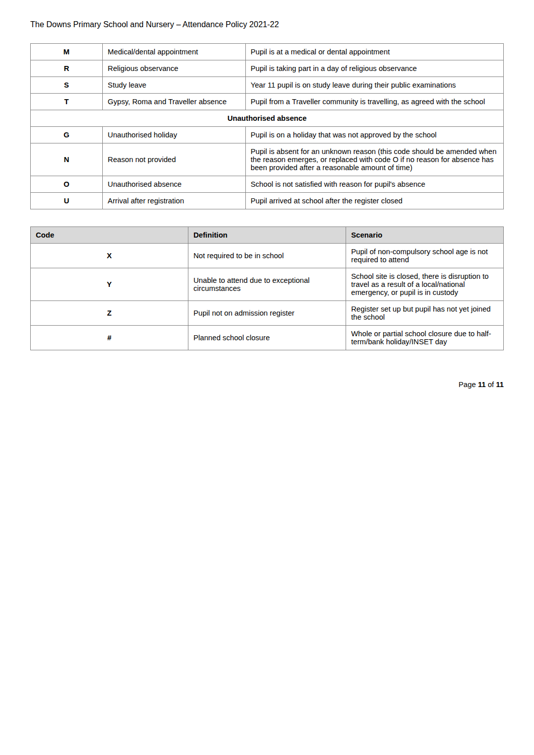The Downs Primary School and Nursery – Attendance Policy 2021-22
| M | Medical/dental appointment | Pupil is at a medical or dental appointment |
| R | Religious observance | Pupil is taking part in a day of religious observance |
| S | Study leave | Year 11 pupil is on study leave during their public examinations |
| T | Gypsy, Roma and Traveller absence | Pupil from a Traveller community is travelling, as agreed with the school |
| Unauthorised absence |
| G | Unauthorised holiday | Pupil is on a holiday that was not approved by the school |
| N | Reason not provided | Pupil is absent for an unknown reason (this code should be amended when the reason emerges, or replaced with code O if no reason for absence has been provided after a reasonable amount of time) |
| O | Unauthorised absence | School is not satisfied with reason for pupil's absence |
| U | Arrival after registration | Pupil arrived at school after the register closed |
| Code | Definition | Scenario |
| --- | --- | --- |
| X | Not required to be in school | Pupil of non-compulsory school age is not required to attend |
| Y | Unable to attend due to exceptional circumstances | School site is closed, there is disruption to travel as a result of a local/national emergency, or pupil is in custody |
| Z | Pupil not on admission register | Register set up but pupil has not yet joined the school |
| # | Planned school closure | Whole or partial school closure due to half-term/bank holiday/INSET day |
Page 11 of 11